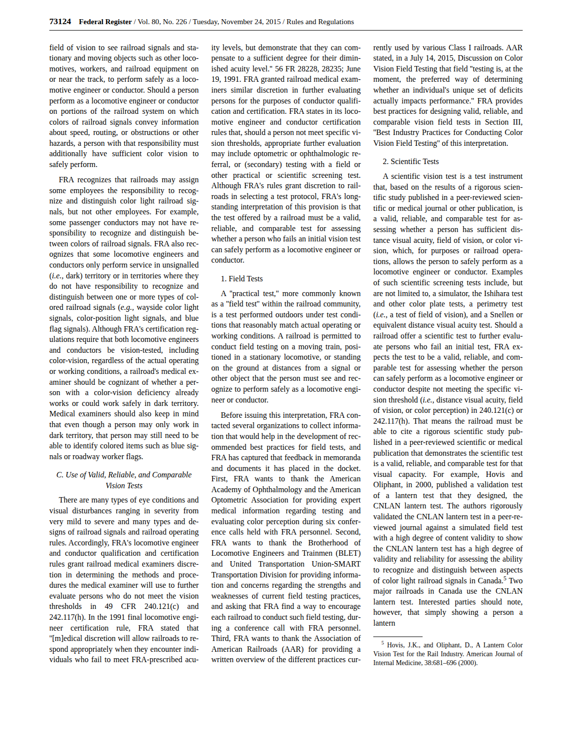73124 Federal Register / Vol. 80, No. 226 / Tuesday, November 24, 2015 / Rules and Regulations
field of vision to see railroad signals and stationary and moving objects such as other locomotives, workers, and railroad equipment on or near the track, to perform safely as a locomotive engineer or conductor. Should a person perform as a locomotive engineer or conductor on portions of the railroad system on which colors of railroad signals convey information about speed, routing, or obstructions or other hazards, a person with that responsibility must additionally have sufficient color vision to safely perform.
FRA recognizes that railroads may assign some employees the responsibility to recognize and distinguish color light railroad signals, but not other employees. For example, some passenger conductors may not have responsibility to recognize and distinguish between colors of railroad signals. FRA also recognizes that some locomotive engineers and conductors only perform service in unsignalled (i.e., dark) territory or in territories where they do not have responsibility to recognize and distinguish between one or more types of colored railroad signals (e.g., wayside color light signals, color-position light signals, and blue flag signals). Although FRA's certification regulations require that both locomotive engineers and conductors be vision-tested, including color-vision, regardless of the actual operating or working conditions, a railroad's medical examiner should be cognizant of whether a person with a color-vision deficiency already works or could work safely in dark territory. Medical examiners should also keep in mind that even though a person may only work in dark territory, that person may still need to be able to identify colored items such as blue signals or roadway worker flags.
C. Use of Valid, Reliable, and Comparable Vision Tests
There are many types of eye conditions and visual disturbances ranging in severity from very mild to severe and many types and designs of railroad signals and railroad operating rules. Accordingly, FRA's locomotive engineer and conductor qualification and certification rules grant railroad medical examiners discretion in determining the methods and procedures the medical examiner will use to further evaluate persons who do not meet the vision thresholds in 49 CFR 240.121(c) and 242.117(h). In the 1991 final locomotive engineer certification rule, FRA stated that ''[m]edical discretion will allow railroads to respond appropriately when they encounter individuals who fail to meet FRA-prescribed acuity levels, but demonstrate that they can compensate to a sufficient degree for their diminished acuity level.'' 56 FR 28228, 28235; June 19, 1991. FRA granted railroad medical examiners similar discretion in further evaluating persons for the purposes of conductor qualification and certification. FRA states in its locomotive engineer and conductor certification rules that, should a person not meet specific vision thresholds, appropriate further evaluation may include optometric or ophthalmologic referral, or (secondary) testing with a field or other practical or scientific screening test. Although FRA's rules grant discretion to railroads in selecting a test protocol, FRA's longstanding interpretation of this provision is that the test offered by a railroad must be a valid, reliable, and comparable test for assessing whether a person who fails an initial vision test can safely perform as a locomotive engineer or conductor.
1. Field Tests
A ''practical test,'' more commonly known as a ''field test'' within the railroad community, is a test performed outdoors under test conditions that reasonably match actual operating or working conditions. A railroad is permitted to conduct field testing on a moving train, positioned in a stationary locomotive, or standing on the ground at distances from a signal or other object that the person must see and recognize to perform safely as a locomotive engineer or conductor.
Before issuing this interpretation, FRA contacted several organizations to collect information that would help in the development of recommended best practices for field tests, and FRA has captured that feedback in memoranda and documents it has placed in the docket. First, FRA wants to thank the American Academy of Ophthalmology and the American Optometric Association for providing expert medical information regarding testing and evaluating color perception during six conference calls held with FRA personnel. Second, FRA wants to thank the Brotherhood of Locomotive Engineers and Trainmen (BLET) and United Transportation Union-SMART Transportation Division for providing information and concerns regarding the strengths and weaknesses of current field testing practices, and asking that FRA find a way to encourage each railroad to conduct such field testing, during a conference call with FRA personnel. Third, FRA wants to thank the Association of American Railroads (AAR) for providing a written overview of the different practices currently used by various Class I railroads. AAR stated, in a July 14, 2015, Discussion on Color Vision Field Testing that field ''testing is, at the moment, the preferred way of determining whether an individual's unique set of deficits actually impacts performance.'' FRA provides best practices for designing valid, reliable, and comparable vision field tests in Section III, ''Best Industry Practices for Conducting Color Vision Field Testing'' of this interpretation.
2. Scientific Tests
A scientific vision test is a test instrument that, based on the results of a rigorous scientific study published in a peer-reviewed scientific or medical journal or other publication, is a valid, reliable, and comparable test for assessing whether a person has sufficient distance visual acuity, field of vision, or color vision, which, for purposes or railroad operations, allows the person to safely perform as a locomotive engineer or conductor. Examples of such scientific screening tests include, but are not limited to, a simulator, the Ishihara test and other color plate tests, a perimetry test (i.e., a test of field of vision), and a Snellen or equivalent distance visual acuity test. Should a railroad offer a scientific test to further evaluate persons who fail an initial test, FRA expects the test to be a valid, reliable, and comparable test for assessing whether the person can safely perform as a locomotive engineer or conductor despite not meeting the specific vision threshold (i.e., distance visual acuity, field of vision, or color perception) in 240.121(c) or 242.117(h). That means the railroad must be able to cite a rigorous scientific study published in a peer-reviewed scientific or medical publication that demonstrates the scientific test is a valid, reliable, and comparable test for that visual capacity. For example, Hovis and Oliphant, in 2000, published a validation test of a lantern test that they designed, the CNLAN lantern test. The authors rigorously validated the CNLAN lantern test in a peer-reviewed journal against a simulated field test with a high degree of content validity to show the CNLAN lantern test has a high degree of validity and reliability for assessing the ability to recognize and distinguish between aspects of color light railroad signals in Canada.5 Two major railroads in Canada use the CNLAN lantern test. Interested parties should note, however, that simply showing a person a lantern
5 Hovis, J.K., and Oliphant, D., A Lantern Color Vision Test for the Rail Industry. American Journal of Internal Medicine, 38:681–696 (2000).